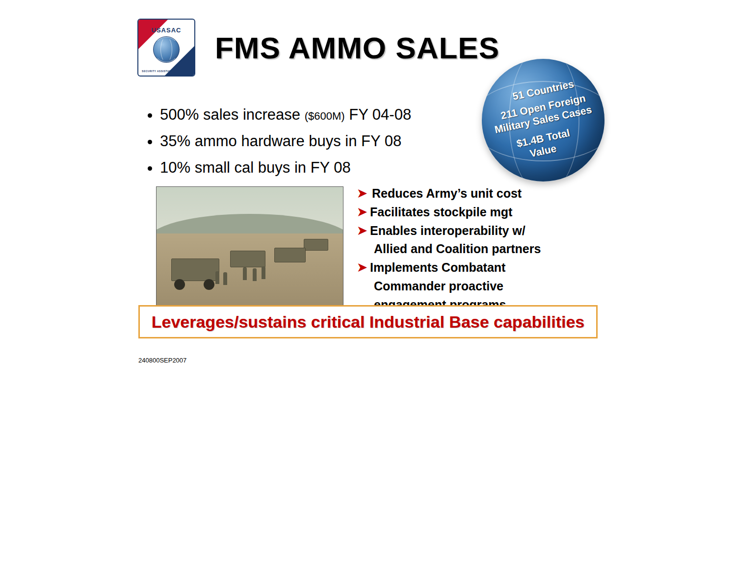USASAC
SECURITY ASSISTANCE COMMAND
FMS AMMO SALES
51 Countries
211 Open Foreign
Military Sales Cases
$1.4B Total
Value
500% sales increase ($600M) FY 04-08
35% ammo hardware buys in FY 08
10% small cal buys in FY 08
➤ Reduces Army’s unit cost
➤ Facilitates stockpile mgt
➤ Enables interoperability w/
Allied and Coalition partners
➤ Implements Combatant
Commander proactive
engagement programs
Leverages/sustains critical Industrial Base capabilities
240800SEP2007